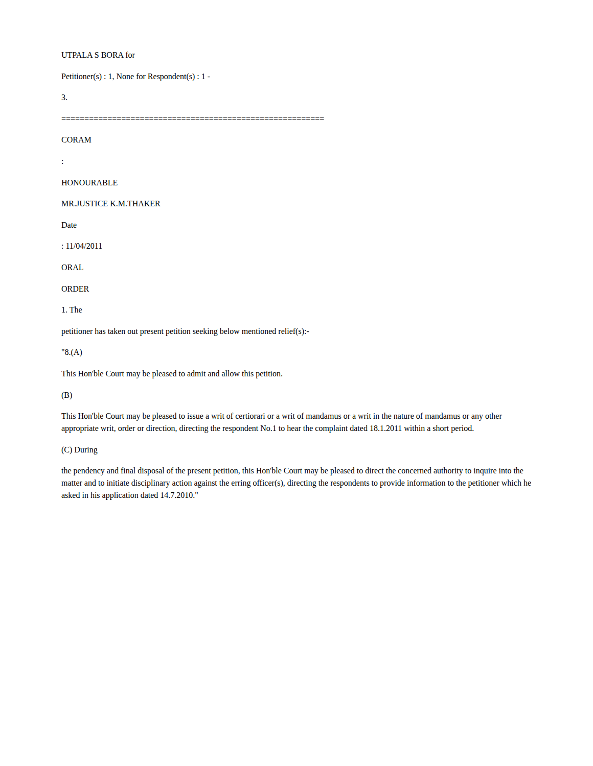UTPALA S BORA for
Petitioner(s) : 1, None for Respondent(s) : 1 -
3.
=========================================================
CORAM
:
HONOURABLE
MR.JUSTICE K.M.THAKER
Date
: 11/04/2011
ORAL
ORDER
1. The
petitioner has taken out present petition seeking below mentioned relief(s):-
"8.(A)
This Hon'ble Court may be pleased to admit and allow this petition.
(B)
This Hon'ble Court may be pleased to issue a writ of certiorari or a writ of mandamus or a writ in the nature of mandamus or any other appropriate writ, order or direction, directing the respondent No.1 to hear the complaint dated 18.1.2011 within a short period.
(C) During
the pendency and final disposal of the present petition, this Hon'ble Court may be pleased to direct the concerned authority to inquire into the matter and to initiate disciplinary action against the erring officer(s), directing the respondents to provide information to the petitioner which he asked in his application dated 14.7.2010."